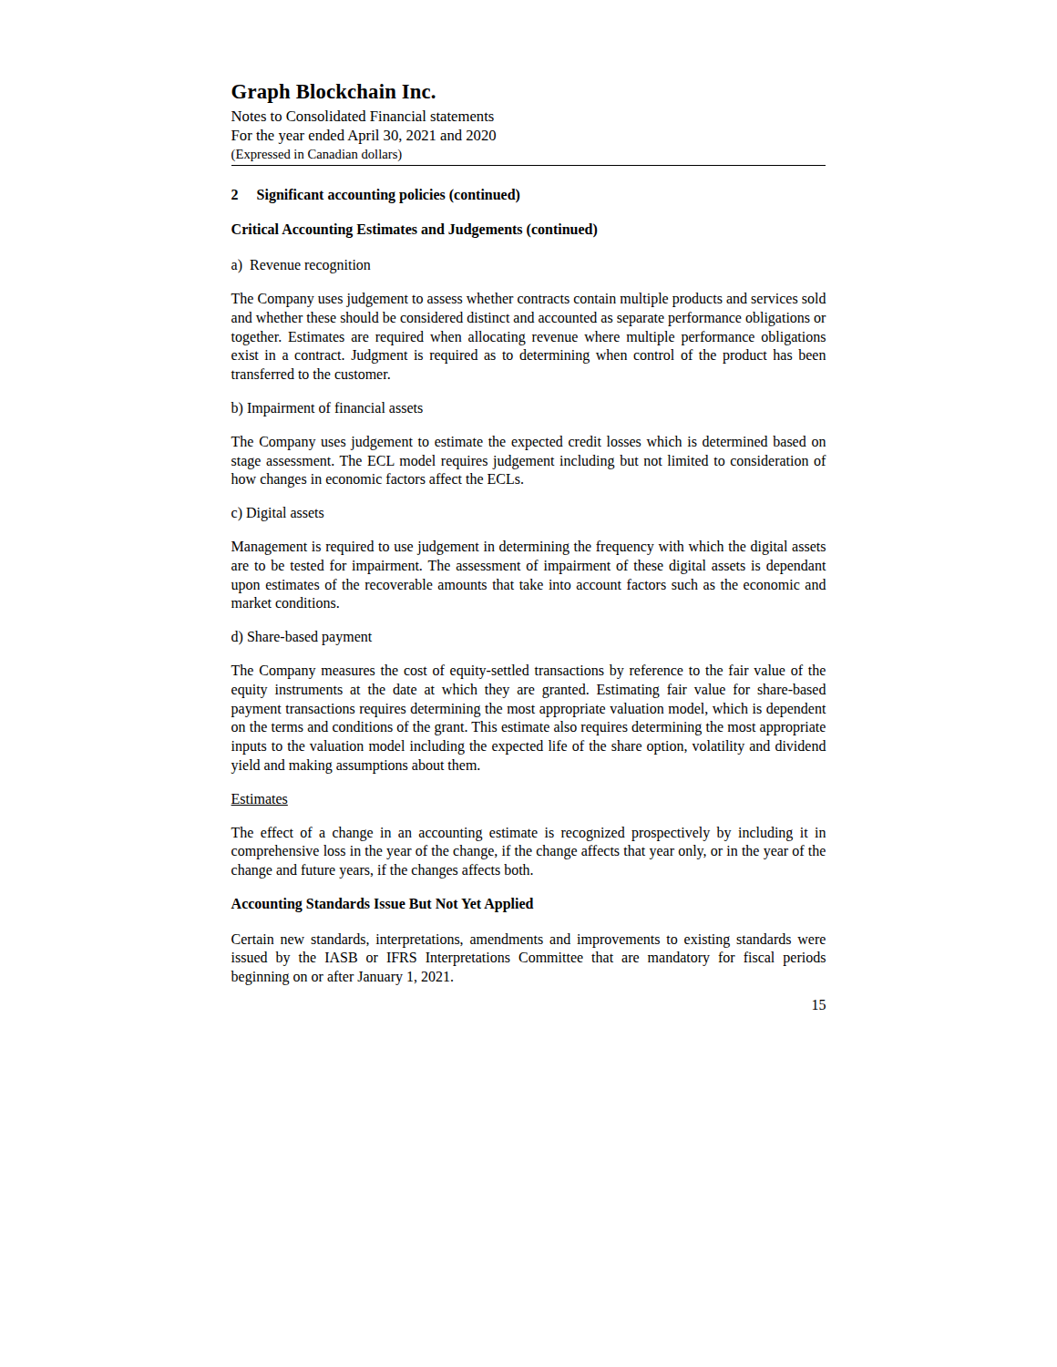Graph Blockchain Inc.
Notes to Consolidated Financial statements
For the year ended April 30, 2021 and 2020
(Expressed in Canadian dollars)
2 Significant accounting policies (continued)
Critical Accounting Estimates and Judgements (continued)
a) Revenue recognition
The Company uses judgement to assess whether contracts contain multiple products and services sold and whether these should be considered distinct and accounted as separate performance obligations or together. Estimates are required when allocating revenue where multiple performance obligations exist in a contract. Judgment is required as to determining when control of the product has been transferred to the customer.
b) Impairment of financial assets
The Company uses judgement to estimate the expected credit losses which is determined based on stage assessment. The ECL model requires judgement including but not limited to consideration of how changes in economic factors affect the ECLs.
c) Digital assets
Management is required to use judgement in determining the frequency with which the digital assets are to be tested for impairment. The assessment of impairment of these digital assets is dependant upon estimates of the recoverable amounts that take into account factors such as the economic and market conditions.
d) Share-based payment
The Company measures the cost of equity-settled transactions by reference to the fair value of the equity instruments at the date at which they are granted. Estimating fair value for share-based payment transactions requires determining the most appropriate valuation model, which is dependent on the terms and conditions of the grant. This estimate also requires determining the most appropriate inputs to the valuation model including the expected life of the share option, volatility and dividend yield and making assumptions about them.
Estimates
The effect of a change in an accounting estimate is recognized prospectively by including it in comprehensive loss in the year of the change, if the change affects that year only, or in the year of the change and future years, if the changes affects both.
Accounting Standards Issue But Not Yet Applied
Certain new standards, interpretations, amendments and improvements to existing standards were issued by the IASB or IFRS Interpretations Committee that are mandatory for fiscal periods beginning on or after January 1, 2021.
15